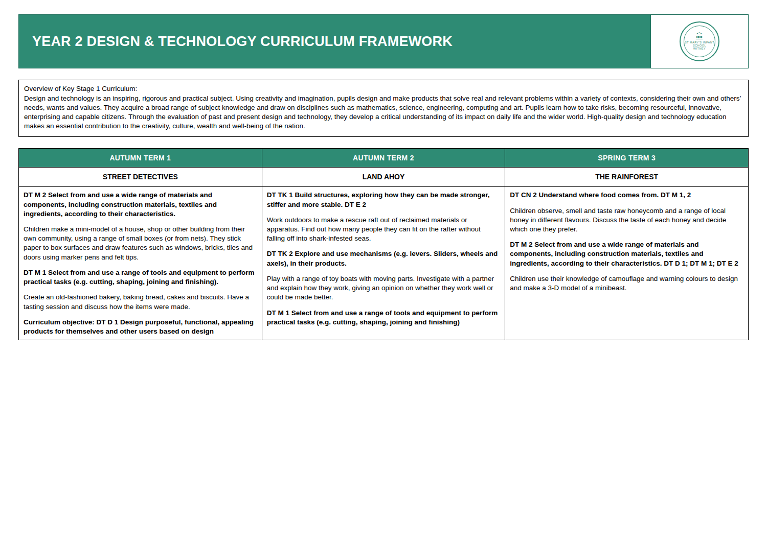YEAR 2 DESIGN & TECHNOLOGY CURRICULUM FRAMEWORK
🏛 ST MARY'S INFANT SCHOOL WITNEY
Overview of Key Stage 1 Curriculum:
Design and technology is an inspiring, rigorous and practical subject. Using creativity and imagination, pupils design and make products that solve real and relevant problems within a variety of contexts, considering their own and others’ needs, wants and values. They acquire a broad range of subject knowledge and draw on disciplines such as mathematics, science, engineering, computing and art. Pupils learn how to take risks, becoming resourceful, innovative, enterprising and capable citizens. Through the evaluation of past and present design and technology, they develop a critical understanding of its impact on daily life and the wider world. High-quality design and technology education makes an essential contribution to the creativity, culture, wealth and well-being of the nation.
| AUTUMN TERM 1 | AUTUMN TERM 2 | SPRING TERM 3 |
| --- | --- | --- |
| STREET DETECTIVES | LAND AHOY | THE RAINFOREST |
| DT M 2 Select from and use a wide range of materials and components, including construction materials, textiles and ingredients, according to their characteristics. Children make a mini-model of a house, shop or other building from their own community, using a range of small boxes (or from nets). They stick paper to box surfaces and draw features such as windows, bricks, tiles and doors using marker pens and felt tips. DT M 1 Select from and use a range of tools and equipment to perform practical tasks (e.g. cutting, shaping, joining and finishing). Create an old-fashioned bakery, baking bread, cakes and biscuits. Have a tasting session and discuss how the items were made. Curriculum objective: DT D 1 Design purposeful, functional, appealing products for themselves and other users based on design | DT TK 1 Build structures, exploring how they can be made stronger, stiffer and more stable. DT E 2 Work outdoors to make a rescue raft out of reclaimed materials or apparatus. Find out how many people they can fit on the rafter without falling off into shark-infested seas. DT TK 2 Explore and use mechanisms (e.g. levers. Sliders, wheels and axels), in their products. Play with a range of toy boats with moving parts. Investigate with a partner and explain how they work, giving an opinion on whether they work well or could be made better. DT M 1 Select from and use a range of tools and equipment to perform practical tasks (e.g. cutting, shaping, joining and finishing) | DT CN 2 Understand where food comes from. DT M 1, 2 Children observe, smell and taste raw honeycomb and a range of local honey in different flavours. Discuss the taste of each honey and decide which one they prefer. DT M 2 Select from and use a wide range of materials and components, including construction materials, textiles and ingredients, according to their characteristics. DT D 1; DT M 1; DT E 2 Children use their knowledge of camouflage and warning colours to design and make a 3-D model of a minibeast. |